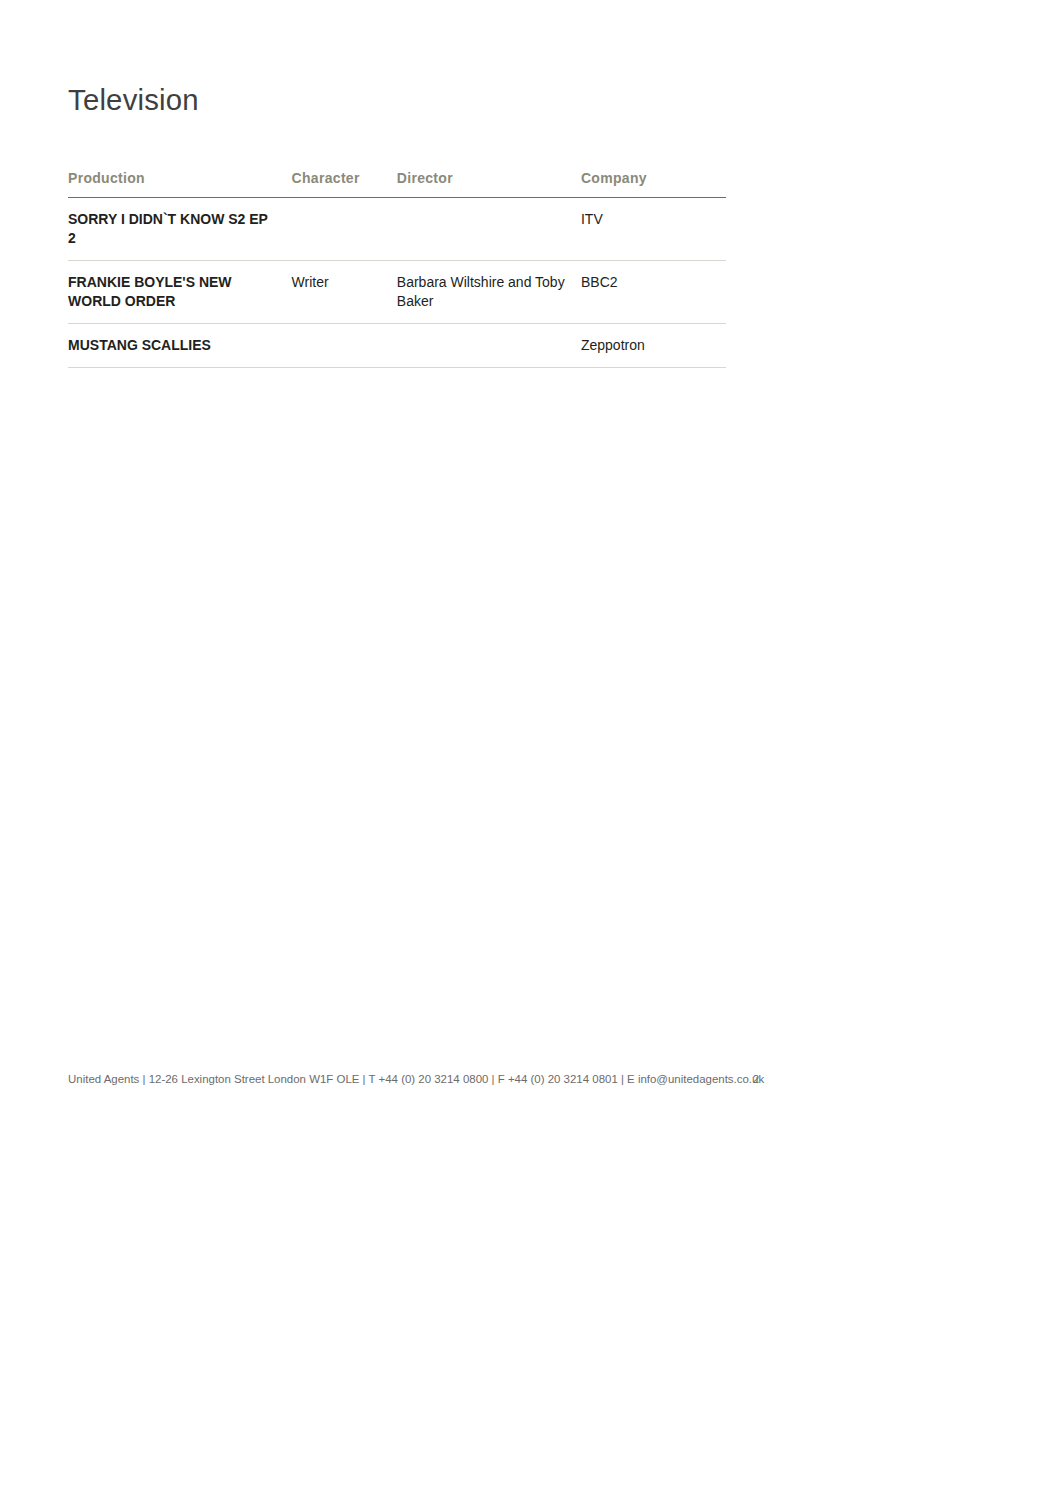Television
| Production | Character | Director | Company |
| --- | --- | --- | --- |
| SORRY I DIDN`T KNOW S2 EP 2 | | | ITV |
| FRANKIE BOYLE'S NEW WORLD ORDER | Writer | Barbara Wiltshire and Toby Baker | BBC2 |
| MUSTANG SCALLIES | | | Zeppotron |
United Agents | 12-26 Lexington Street London W1F OLE | T +44 (0) 20 3214 0800 | F +44 (0) 20 3214 0801 | E info@unitedagents.co.uk 2